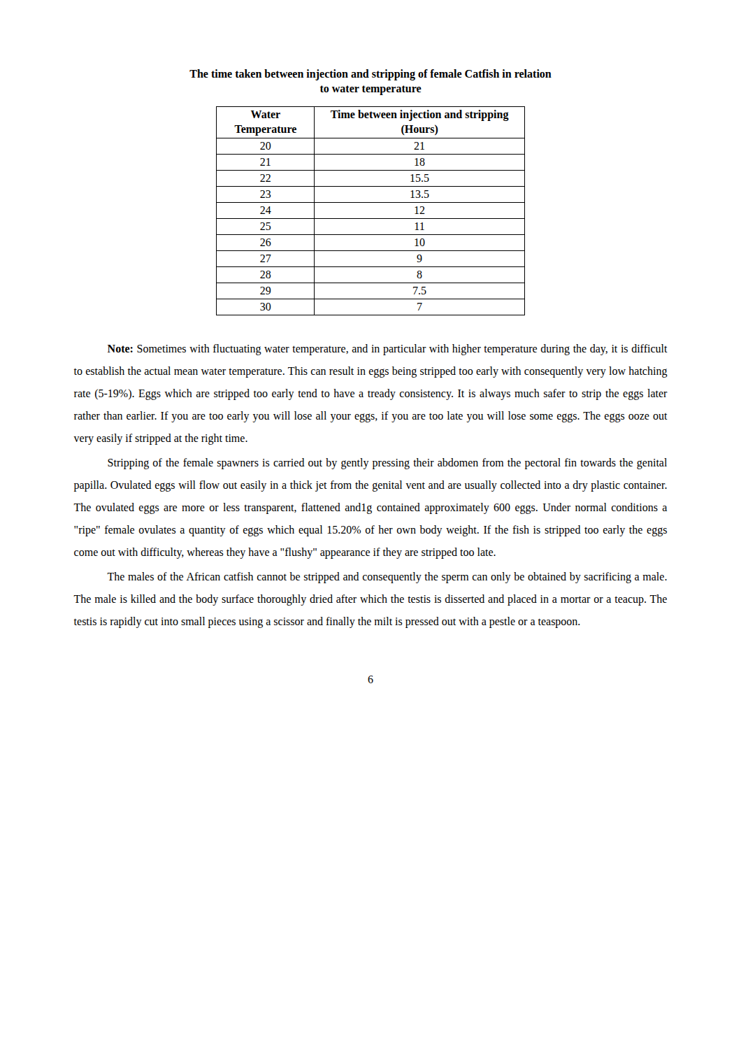The time taken between injection and stripping of female Catfish in relation to water temperature
| Water Temperature | Time between injection and stripping (Hours) |
| --- | --- |
| 20 | 21 |
| 21 | 18 |
| 22 | 15.5 |
| 23 | 13.5 |
| 24 | 12 |
| 25 | 11 |
| 26 | 10 |
| 27 | 9 |
| 28 | 8 |
| 29 | 7.5 |
| 30 | 7 |
Note: Sometimes with fluctuating water temperature, and in particular with higher temperature during the day, it is difficult to establish the actual mean water temperature. This can result in eggs being stripped too early with consequently very low hatching rate (5-19%). Eggs which are stripped too early tend to have a tready consistency. It is always much safer to strip the eggs later rather than earlier. If you are too early you will lose all your eggs, if you are too late you will lose some eggs. The eggs ooze out very easily if stripped at the right time.
Stripping of the female spawners is carried out by gently pressing their abdomen from the pectoral fin towards the genital papilla. Ovulated eggs will flow out easily in a thick jet from the genital vent and are usually collected into a dry plastic container. The ovulated eggs are more or less transparent, flattened and1g contained approximately 600 eggs. Under normal conditions a "ripe" female ovulates a quantity of eggs which equal 15.20% of her own body weight. If the fish is stripped too early the eggs come out with difficulty, whereas they have a "flushy" appearance if they are stripped too late.
The males of the African catfish cannot be stripped and consequently the sperm can only be obtained by sacrificing a male. The male is killed and the body surface thoroughly dried after which the testis is disserted and placed in a mortar or a teacup. The testis is rapidly cut into small pieces using a scissor and finally the milt is pressed out with a pestle or a teaspoon.
6